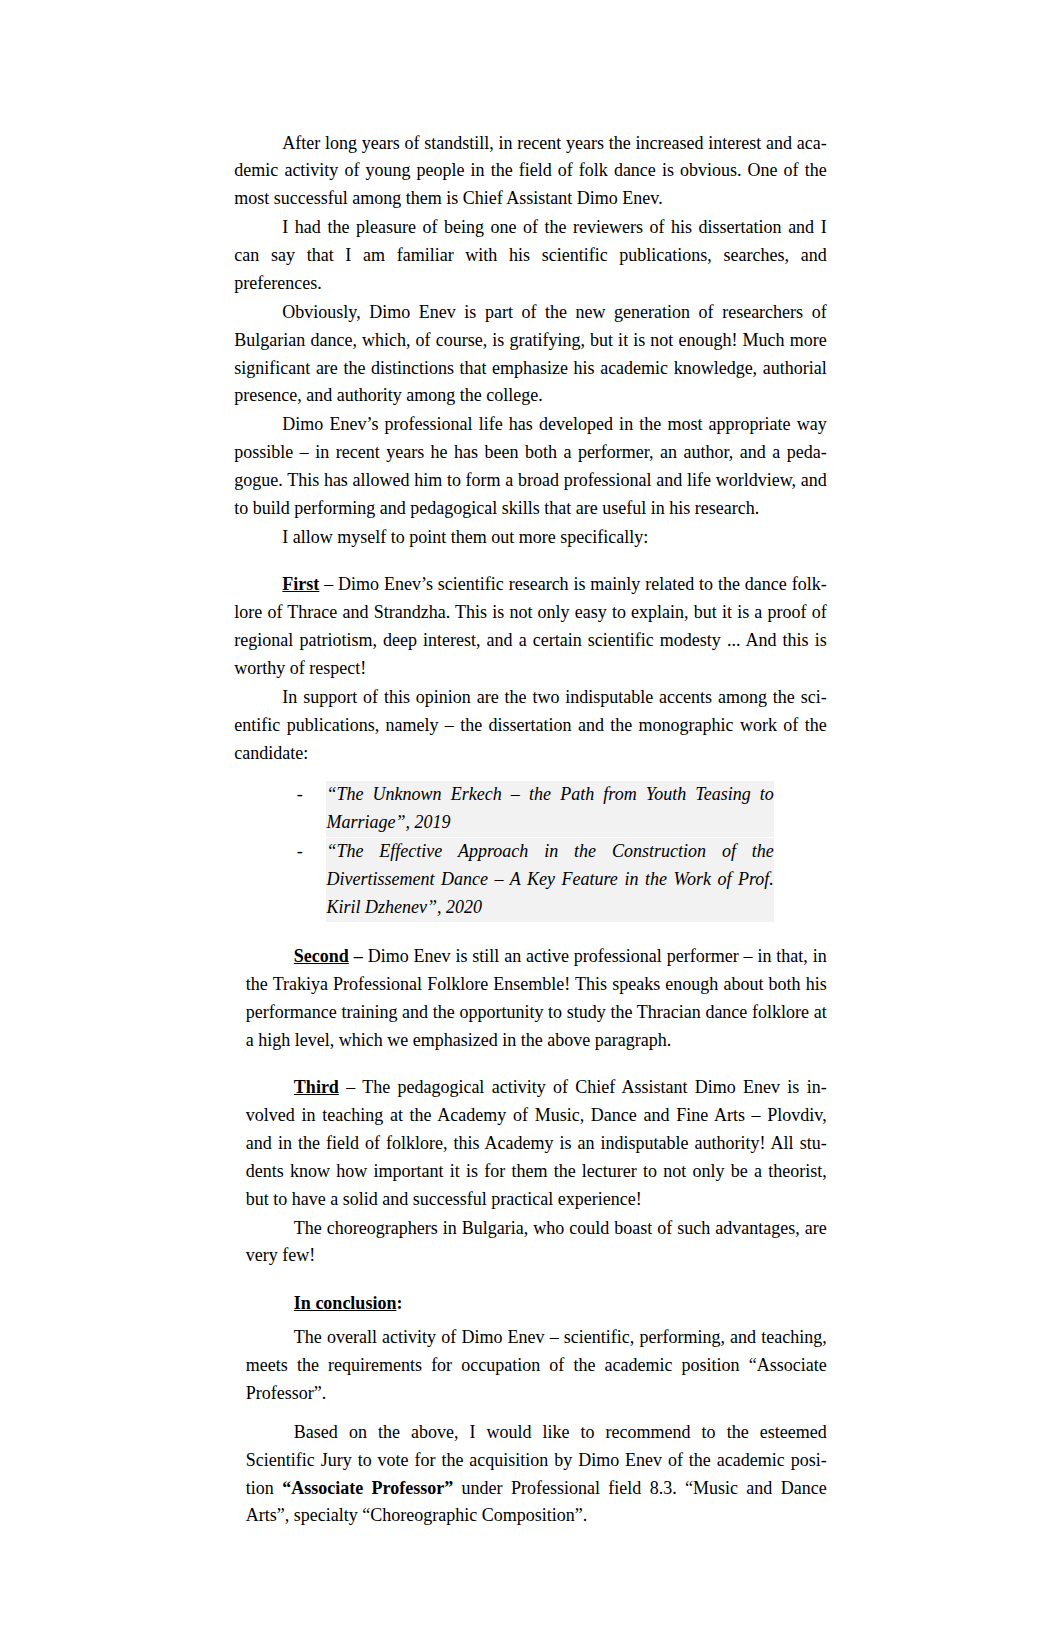After long years of standstill, in recent years the increased interest and academic activity of young people in the field of folk dance is obvious. One of the most successful among them is Chief Assistant Dimo Enev.
I had the pleasure of being one of the reviewers of his dissertation and I can say that I am familiar with his scientific publications, searches, and preferences.
Obviously, Dimo Enev is part of the new generation of researchers of Bulgarian dance, which, of course, is gratifying, but it is not enough! Much more significant are the distinctions that emphasize his academic knowledge, authorial presence, and authority among the college.
Dimo Enev’s professional life has developed in the most appropriate way possible – in recent years he has been both a performer, an author, and a pedagogue. This has allowed him to form a broad professional and life worldview, and to build performing and pedagogical skills that are useful in his research.
I allow myself to point them out more specifically:
First – Dimo Enev’s scientific research is mainly related to the dance folklore of Thrace and Strandzha. This is not only easy to explain, but it is a proof of regional patriotism, deep interest, and a certain scientific modesty ... And this is worthy of respect!
In support of this opinion are the two indisputable accents among the scientific publications, namely – the dissertation and the monographic work of the candidate:
“The Unknown Erkech – the Path from Youth Teasing to Marriage”, 2019
“The Effective Approach in the Construction of the Divertissement Dance – A Key Feature in the Work of Prof. Kiril Dzhenev”, 2020
Second – Dimo Enev is still an active professional performer – in that, in the Trakiya Professional Folklore Ensemble! This speaks enough about both his performance training and the opportunity to study the Thracian dance folklore at a high level, which we emphasized in the above paragraph.
Third – The pedagogical activity of Chief Assistant Dimo Enev is involved in teaching at the Academy of Music, Dance and Fine Arts – Plovdiv, and in the field of folklore, this Academy is an indisputable authority! All students know how important it is for them the lecturer to not only be a theorist, but to have a solid and successful practical experience!
The choreographers in Bulgaria, who could boast of such advantages, are very few!
In conclusion:
The overall activity of Dimo Enev – scientific, performing, and teaching, meets the requirements for occupation of the academic position “Associate Professor”.
Based on the above, I would like to recommend to the esteemed Scientific Jury to vote for the acquisition by Dimo Enev of the academic position “Associate Professor” under Professional field 8.3. “Music and Dance Arts”, specialty “Choreographic Composition”.